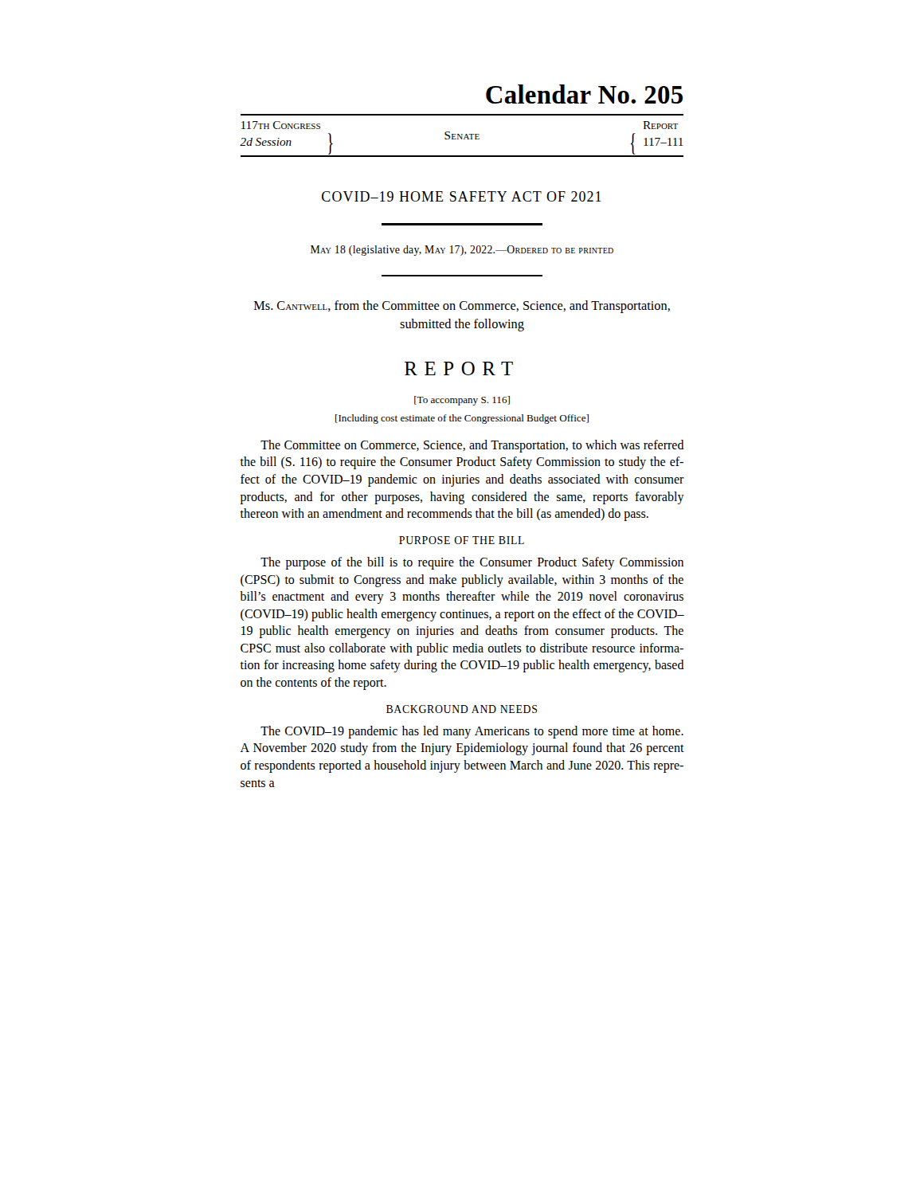Calendar No. 205
| 117th Congress 2d Session } | Senate | { Report 117–111 |
COVID–19 Home Safety Act of 2021
May 18 (legislative day, May 17), 2022.—Ordered to be printed
Ms. Cantwell, from the Committee on Commerce, Science, and Transportation, submitted the following
REPORT
[To accompany S. 116]
[Including cost estimate of the Congressional Budget Office]
The Committee on Commerce, Science, and Transportation, to which was referred the bill (S. 116) to require the Consumer Product Safety Commission to study the effect of the COVID–19 pandemic on injuries and deaths associated with consumer products, and for other purposes, having considered the same, reports favorably thereon with an amendment and recommends that the bill (as amended) do pass.
Purpose of the Bill
The purpose of the bill is to require the Consumer Product Safety Commission (CPSC) to submit to Congress and make publicly available, within 3 months of the bill’s enactment and every 3 months thereafter while the 2019 novel coronavirus (COVID–19) public health emergency continues, a report on the effect of the COVID–19 public health emergency on injuries and deaths from consumer products. The CPSC must also collaborate with public media outlets to distribute resource information for increasing home safety during the COVID–19 public health emergency, based on the contents of the report.
Background and Needs
The COVID–19 pandemic has led many Americans to spend more time at home. A November 2020 study from the Injury Epidemiology journal found that 26 percent of respondents reported a household injury between March and June 2020. This represents a